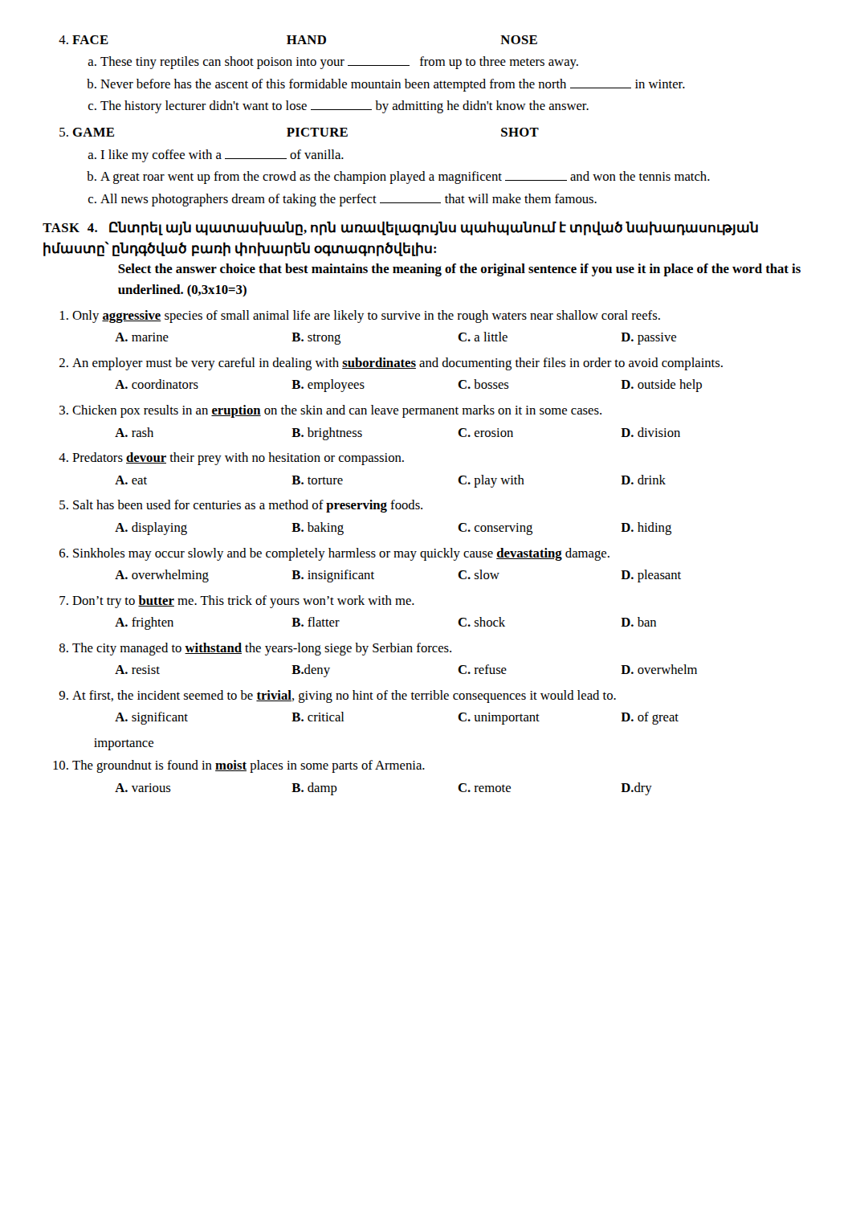FACE HAND NOSE
These tiny reptiles can shoot poison into your from up to three meters away.
Never before has the ascent of this formidable mountain been attempted from the north in winter.
The history lecturer didn't want to lose by admitting he didn't know the answer.
GAME PICTURE SHOT
I like my coffee with a of vanilla.
A great roar went up from the crowd as the champion played a magnificent and won the tennis match.
All news photographers dream of taking the perfect that will make them famous.
TASK 4. Ընտրել այն պատասխանը, որն առավելագույնս պահպանում է տրված նախադասության իմաստը՝ ընդգծված բառի փոխարեն օգտագործվելիս: Select the answer choice that best maintains the meaning of the original sentence if you use it in place of the word that is underlined. (0,3x10=3)
Only aggressive species of small animal life are likely to survive in the rough waters near shallow coral reefs.
A. marine B. strong C. a little D. passive
An employer must be very careful in dealing with subordinates and documenting their files in order to avoid complaints.
A. coordinators B. employees C. bosses D. outside help
Chicken pox results in an eruption on the skin and can leave permanent marks on it in some cases.
A. rash B. brightness C. erosion D. division
Predators devour their prey with no hesitation or compassion.
A. eat B. torture C. play with D. drink
Salt has been used for centuries as a method of preserving foods.
A. displaying B. baking C. conserving D. hiding
Sinkholes may occur slowly and be completely harmless or may quickly cause devastating damage.
A. overwhelming B. insignificant C. slow D. pleasant
Don’t try to butter me. This trick of yours won’t work with me.
A. frighten B. flatter C. shock D. ban
The city managed to withstand the years-long siege by Serbian forces.
A. resist B. deny C. refuse D. overwhelm
At first, the incident seemed to be trivial, giving no hint of the terrible consequences it would lead to.
A. significant B. critical C. unimportant D. of great
importance
The groundnut is found in moist places in some parts of Armenia.
A. various B. damp C. remote D. dry